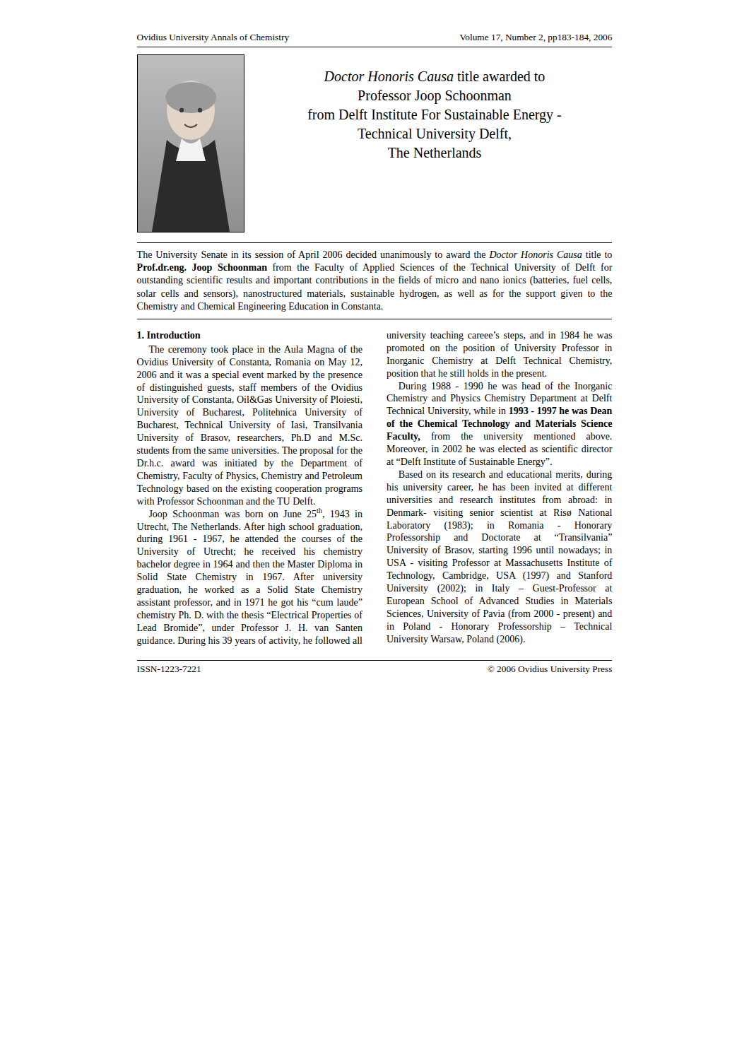Ovidius University Annals of Chemistry Volume 17, Number 2, pp183-184, 2006
Doctor Honoris Causa title awarded to
Professor Joop Schoonman
from Delft Institute For Sustainable Energy -
Technical University Delft,
The Netherlands
The University Senate in its session of April 2006 decided unanimously to award the Doctor Honoris Causa title to Prof.dr.eng. Joop Schoonman from the Faculty of Applied Sciences of the Technical University of Delft for outstanding scientific results and important contributions in the fields of micro and nano ionics (batteries, fuel cells, solar cells and sensors), nanostructured materials, sustainable hydrogen, as well as for the support given to the Chemistry and Chemical Engineering Education in Constanta.
1. Introduction
The ceremony took place in the Aula Magna of the Ovidius University of Constanta, Romania on May 12, 2006 and it was a special event marked by the presence of distinguished guests, staff members of the Ovidius University of Constanta, Oil&Gas University of Ploiesti, University of Bucharest, Politehnica University of Bucharest, Technical University of Iasi, Transilvania University of Brasov, researchers, Ph.D and M.Sc. students from the same universities. The proposal for the Dr.h.c. award was initiated by the Department of Chemistry, Faculty of Physics, Chemistry and Petroleum Technology based on the existing cooperation programs with Professor Schoonman and the TU Delft.
Joop Schoonman was born on June 25th, 1943 in Utrecht, The Netherlands. After high school graduation, during 1961 - 1967, he attended the courses of the University of Utrecht; he received his chemistry bachelor degree in 1964 and then the Master Diploma in Solid State Chemistry in 1967. After university graduation, he worked as a Solid State Chemistry assistant professor, and in 1971 he got his “cum laude” chemistry Ph. D. with the thesis “Electrical Properties of Lead Bromide”, under Professor J. H. van Santen guidance. During his 39 years of activity, he followed all university teaching careee’s steps, and in 1984 he was promoted on the position of University Professor in Inorganic Chemistry at Delft Technical Chemistry, position that he still holds in the present.
During 1988 - 1990 he was head of the Inorganic Chemistry and Physics Chemistry Department at Delft Technical University, while in 1993 - 1997 he was Dean of the Chemical Technology and Materials Science Faculty, from the university mentioned above. Moreover, in 2002 he was elected as scientific director at “Delft Institute of Sustainable Energy”.
Based on its research and educational merits, during his university career, he has been invited at different universities and research institutes from abroad: in Denmark- visiting senior scientist at Risø National Laboratory (1983); in Romania - Honorary Professorship and Doctorate at “Transilvania” University of Brasov, starting 1996 until nowadays; in USA - visiting Professor at Massachusetts Institute of Technology, Cambridge, USA (1997) and Stanford University (2002); in Italy – Guest-Professor at European School of Advanced Studies in Materials Sciences, University of Pavia (from 2000 - present) and in Poland - Honorary Professorship – Technical University Warsaw, Poland (2006).
ISSN-1223-7221 © 2006 Ovidius University Press